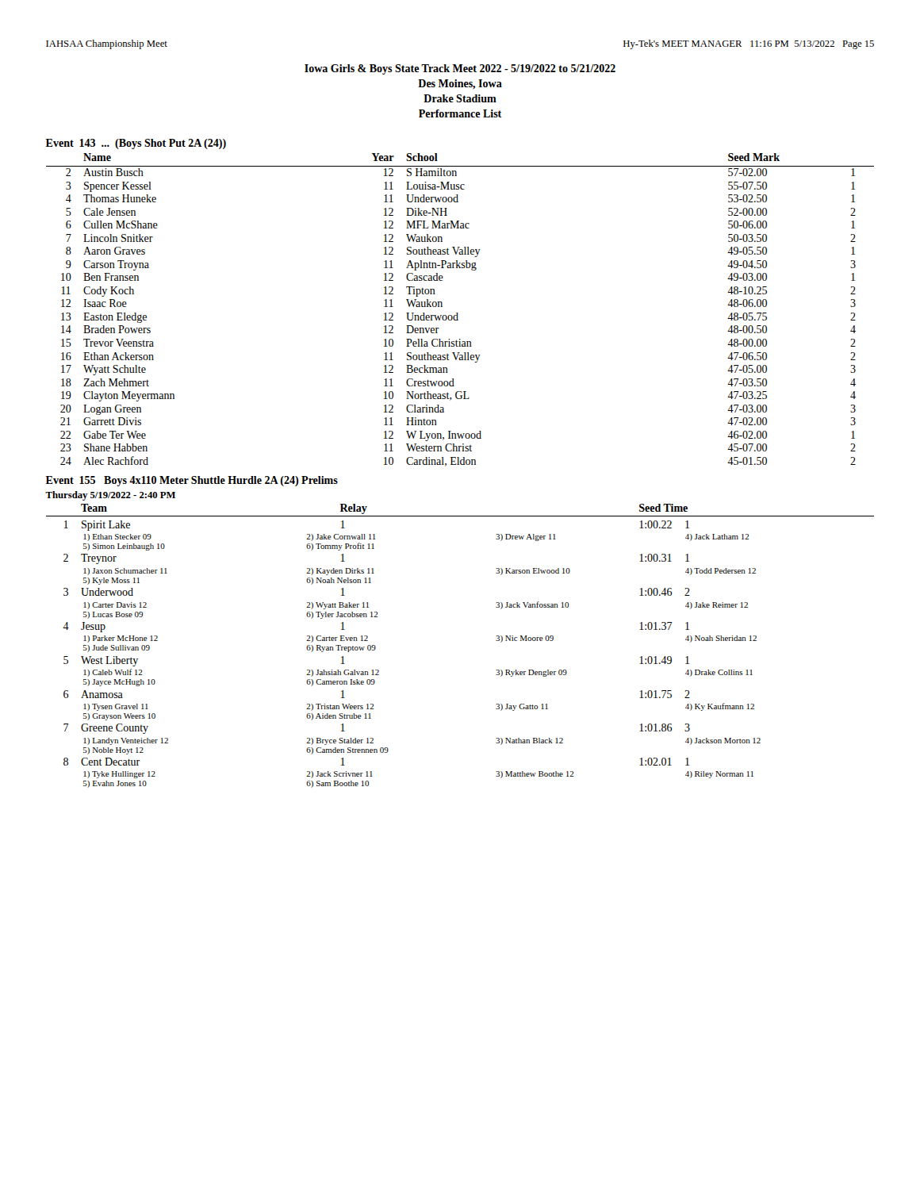IAHSAA Championship Meet
Hy-Tek's MEET MANAGER 11:16 PM 5/13/2022 Page 15
Iowa Girls & Boys State Track Meet 2022 - 5/19/2022 to 5/21/2022
Des Moines, Iowa
Drake Stadium
Performance List
Event 143 ... (Boys Shot Put 2A (24))
| | Name | Year | School | Seed Mark |
| --- | --- | --- | --- | --- |
| 2 | Austin Busch | 12 | S Hamilton | 57-02.00 | 1 |
| 3 | Spencer Kessel | 11 | Louisa-Musc | 55-07.50 | 1 |
| 4 | Thomas Huneke | 11 | Underwood | 53-02.50 | 1 |
| 5 | Cale Jensen | 12 | Dike-NH | 52-00.00 | 2 |
| 6 | Cullen McShane | 12 | MFL MarMac | 50-06.00 | 1 |
| 7 | Lincoln Snitker | 12 | Waukon | 50-03.50 | 2 |
| 8 | Aaron Graves | 12 | Southeast Valley | 49-05.50 | 1 |
| 9 | Carson Troyna | 11 | Aplntn-Parksbg | 49-04.50 | 3 |
| 10 | Ben Fransen | 12 | Cascade | 49-03.00 | 1 |
| 11 | Cody Koch | 12 | Tipton | 48-10.25 | 2 |
| 12 | Isaac Roe | 11 | Waukon | 48-06.00 | 3 |
| 13 | Easton Eledge | 12 | Underwood | 48-05.75 | 2 |
| 14 | Braden Powers | 12 | Denver | 48-00.50 | 4 |
| 15 | Trevor Veenstra | 10 | Pella Christian | 48-00.00 | 2 |
| 16 | Ethan Ackerson | 11 | Southeast Valley | 47-06.50 | 2 |
| 17 | Wyatt Schulte | 12 | Beckman | 47-05.00 | 3 |
| 18 | Zach Mehmert | 11 | Crestwood | 47-03.50 | 4 |
| 19 | Clayton Meyermann | 10 | Northeast, GL | 47-03.25 | 4 |
| 20 | Logan Green | 12 | Clarinda | 47-03.00 | 3 |
| 21 | Garrett Divis | 11 | Hinton | 47-02.00 | 3 |
| 22 | Gabe Ter Wee | 12 | W Lyon, Inwood | 46-02.00 | 1 |
| 23 | Shane Habben | 11 | Western Christ | 45-07.00 | 2 |
| 24 | Alec Rachford | 10 | Cardinal, Eldon | 45-01.50 | 2 |
Event 155 Boys 4x110 Meter Shuttle Hurdle 2A (24) Prelims
Thursday 5/19/2022 - 2:40 PM
| | Team | Relay | Seed Time |
| --- | --- | --- | --- |
| 1 | Spirit Lake | 1 | 1:00.22 1 |
| | / 1) Ethan Stecker 09 / 2) Jake Cornwall 11 / 3) Drew Alger 11 / 4) Jack Latham 12 / / 5) Simon Leinbaugh 10 / 6) Tommy Profit 11 / / / |
| 2 | Treynor | 1 | 1:00.31 1 |
| | / 1) Jaxon Schumacher 11 / 2) Kayden Dirks 11 / 3) Karson Elwood 10 / 4) Todd Pedersen 12 / / 5) Kyle Moss 11 / 6) Noah Nelson 11 / / / |
| 3 | Underwood | 1 | 1:00.46 2 |
| | / 1) Carter Davis 12 / 2) Wyatt Baker 11 / 3) Jack Vanfossan 10 / 4) Jake Reimer 12 / / 5) Lucas Bose 09 / 6) Tyler Jacobsen 12 / / / |
| 4 | Jesup | 1 | 1:01.37 1 |
| | / 1) Parker McHone 12 / 2) Carter Even 12 / 3) Nic Moore 09 / 4) Noah Sheridan 12 / / 5) Jude Sullivan 09 / 6) Ryan Treptow 09 / / / |
| 5 | West Liberty | 1 | 1:01.49 1 |
| | / 1) Caleb Wulf 12 / 2) Jahsiah Galvan 12 / 3) Ryker Dengler 09 / 4) Drake Collins 11 / / 5) Jayce McHugh 10 / 6) Cameron Iske 09 / / / |
| 6 | Anamosa | 1 | 1:01.75 2 |
| | / 1) Tysen Gravel 11 / 2) Tristan Weers 12 / 3) Jay Gatto 11 / 4) Ky Kaufmann 12 / / 5) Grayson Weers 10 / 6) Aiden Strube 11 / / / |
| 7 | Greene County | 1 | 1:01.86 3 |
| | / 1) Landyn Venteicher 12 / 2) Bryce Stalder 12 / 3) Nathan Black 12 / 4) Jackson Morton 12 / / 5) Noble Hoyt 12 / 6) Camden Strennen 09 / / / |
| 8 | Cent Decatur | 1 | 1:02.01 1 |
| | / 1) Tyke Hullinger 12 / 2) Jack Scrivner 11 / 3) Matthew Boothe 12 / 4) Riley Norman 11 / / 5) Evahn Jones 10 / 6) Sam Boothe 10 / / / |